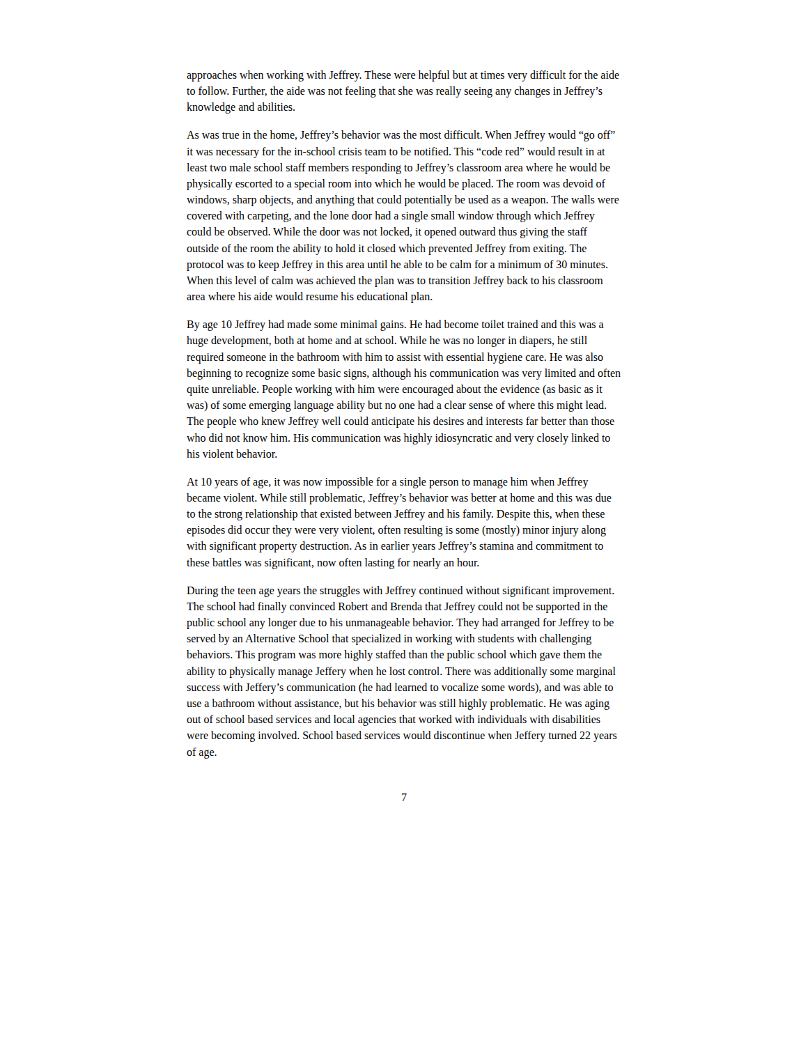approaches when working with Jeffrey. These were helpful but at times very difficult for the aide to follow. Further, the aide was not feeling that she was really seeing any changes in Jeffrey’s knowledge and abilities.
As was true in the home, Jeffrey’s behavior was the most difficult. When Jeffrey would “go off” it was necessary for the in-school crisis team to be notified. This “code red” would result in at least two male school staff members responding to Jeffrey’s classroom area where he would be physically escorted to a special room into which he would be placed. The room was devoid of windows, sharp objects, and anything that could potentially be used as a weapon. The walls were covered with carpeting, and the lone door had a single small window through which Jeffrey could be observed. While the door was not locked, it opened outward thus giving the staff outside of the room the ability to hold it closed which prevented Jeffrey from exiting. The protocol was to keep Jeffrey in this area until he able to be calm for a minimum of 30 minutes. When this level of calm was achieved the plan was to transition Jeffrey back to his classroom area where his aide would resume his educational plan.
By age 10 Jeffrey had made some minimal gains. He had become toilet trained and this was a huge development, both at home and at school. While he was no longer in diapers, he still required someone in the bathroom with him to assist with essential hygiene care. He was also beginning to recognize some basic signs, although his communication was very limited and often quite unreliable. People working with him were encouraged about the evidence (as basic as it was) of some emerging language ability but no one had a clear sense of where this might lead. The people who knew Jeffrey well could anticipate his desires and interests far better than those who did not know him. His communication was highly idiosyncratic and very closely linked to his violent behavior.
At 10 years of age, it was now impossible for a single person to manage him when Jeffrey became violent. While still problematic, Jeffrey’s behavior was better at home and this was due to the strong relationship that existed between Jeffrey and his family. Despite this, when these episodes did occur they were very violent, often resulting is some (mostly) minor injury along with significant property destruction. As in earlier years Jeffrey’s stamina and commitment to these battles was significant, now often lasting for nearly an hour.
During the teen age years the struggles with Jeffrey continued without significant improvement. The school had finally convinced Robert and Brenda that Jeffrey could not be supported in the public school any longer due to his unmanageable behavior. They had arranged for Jeffrey to be served by an Alternative School that specialized in working with students with challenging behaviors. This program was more highly staffed than the public school which gave them the ability to physically manage Jeffery when he lost control. There was additionally some marginal success with Jeffery’s communication (he had learned to vocalize some words), and was able to use a bathroom without assistance, but his behavior was still highly problematic. He was aging out of school based services and local agencies that worked with individuals with disabilities were becoming involved. School based services would discontinue when Jeffery turned 22 years of age.
7